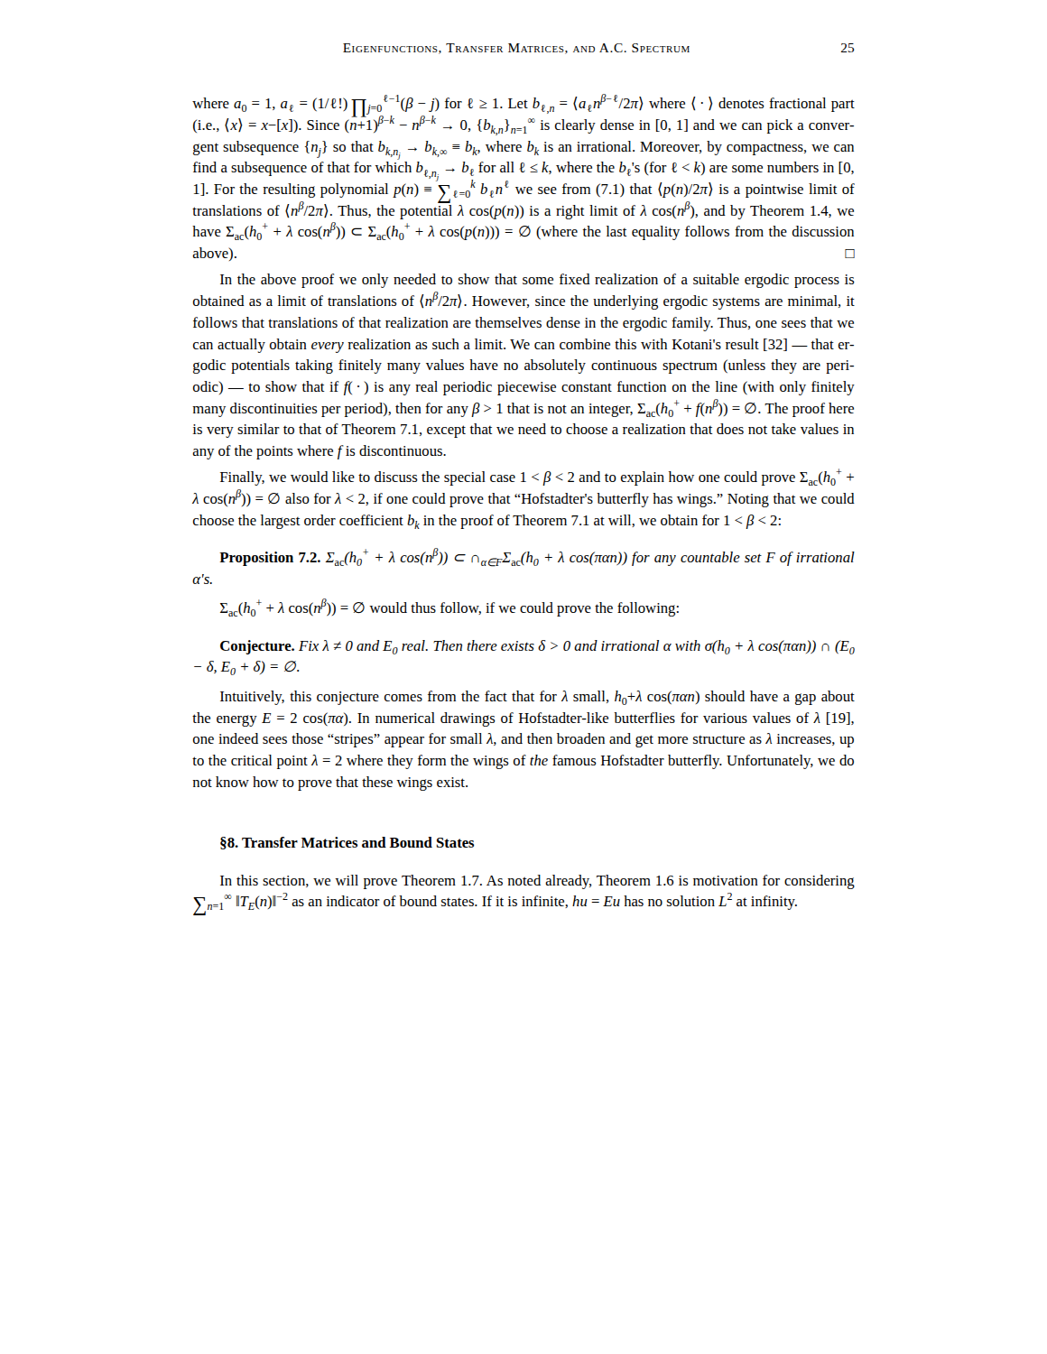Eigenfunctions, Transfer Matrices, and A.C. Spectrum 25
where a0 = 1, aℓ = (1/ℓ!) ∏j=0ℓ−1(β − j) for ℓ ≥ 1. Let bℓ,n = ⟨aℓnβ−ℓ/2π⟩ where ⟨ · ⟩ denotes fractional part (i.e., ⟨x⟩ = x−[x]). Since (n+1)β−k − nβ−k → 0, {bk,n}n=1∞ is clearly dense in [0, 1] and we can pick a convergent subsequence {nj} so that bk,nj → bk,∞ ≡ bk, where bk is an irrational. Moreover, by compactness, we can find a subsequence of that for which bℓ,nj → bℓ for all ℓ ≤ k, where the bℓ's (for ℓ < k) are some numbers in [0, 1]. For the resulting polynomial p(n) ≡ ∑ℓ=0k bℓnℓ we see from (7.1) that ⟨p(n)/2π⟩ is a pointwise limit of translations of ⟨nβ/2π⟩. Thus, the potential λ cos(p(n)) is a right limit of λ cos(nβ), and by Theorem 1.4, we have Σac(h0+ + λ cos(nβ)) ⊂ Σac(h0+ + λ cos(p(n))) = ∅ (where the last equality follows from the discussion above). □
In the above proof we only needed to show that some fixed realization of a suitable ergodic process is obtained as a limit of translations of ⟨nβ/2π⟩. However, since the underlying ergodic systems are minimal, it follows that translations of that realization are themselves dense in the ergodic family. Thus, one sees that we can actually obtain every realization as such a limit. We can combine this with Kotani's result [32] — that ergodic potentials taking finitely many values have no absolutely continuous spectrum (unless they are periodic) — to show that if f( · ) is any real periodic piecewise constant function on the line (with only finitely many discontinuities per period), then for any β > 1 that is not an integer, Σac(h0+ + f(nβ)) = ∅. The proof here is very similar to that of Theorem 7.1, except that we need to choose a realization that does not take values in any of the points where f is discontinuous.
Finally, we would like to discuss the special case 1 < β < 2 and to explain how one could prove Σac(h0+ + λ cos(nβ)) = ∅ also for λ < 2, if one could prove that “Hofstadter's butterfly has wings.” Noting that we could choose the largest order coefficient bk in the proof of Theorem 7.1 at will, we obtain for 1 < β < 2:
Proposition 7.2. Σac(h0+ + λ cos(nβ)) ⊂ ∩α∈FΣac(h0 + λ cos(παn)) for any countable set F of irrational α's.
Σac(h0+ + λ cos(nβ)) = ∅ would thus follow, if we could prove the following:
Conjecture. Fix λ ≠ 0 and E0 real. Then there exists δ > 0 and irrational α with σ(h0 + λ cos(παn)) ∩ (E0 − δ, E0 + δ) = ∅.
Intuitively, this conjecture comes from the fact that for λ small, h0+λ cos(παn) should have a gap about the energy E = 2 cos(πα). In numerical drawings of Hofstadter-like butterflies for various values of λ [19], one indeed sees those “stripes” appear for small λ, and then broaden and get more structure as λ increases, up to the critical point λ = 2 where they form the wings of the famous Hofstadter butterfly. Unfortunately, we do not know how to prove that these wings exist.
§8. Transfer Matrices and Bound States
In this section, we will prove Theorem 1.7. As noted already, Theorem 1.6 is motivation for considering ∑n=1∞ ‖TE(n)‖−2 as an indicator of bound states. If it is infinite, hu = Eu has no solution L2 at infinity.